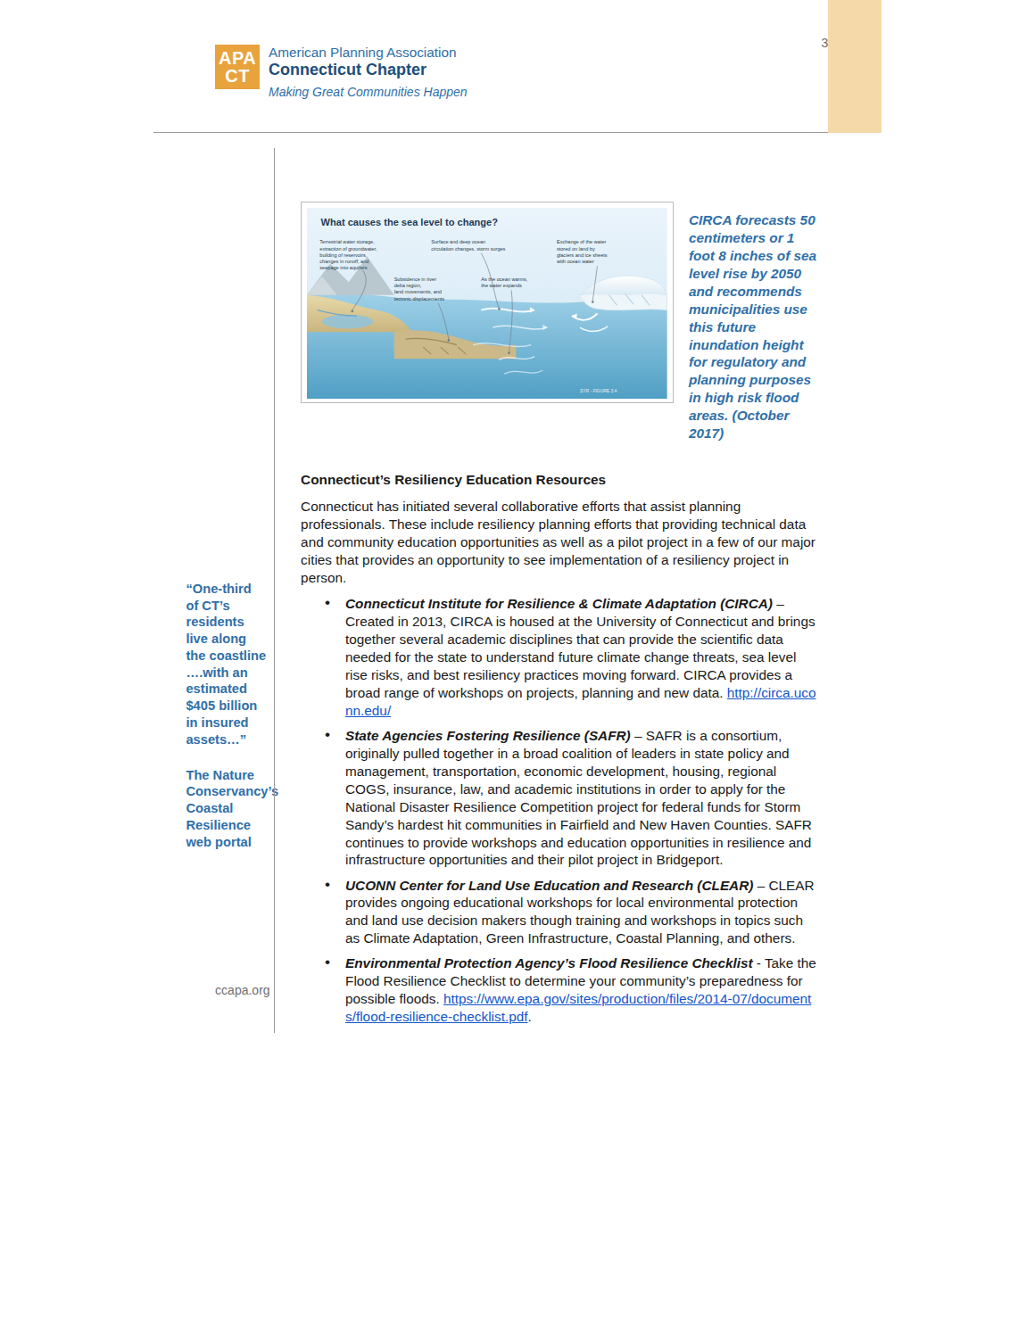3
APA CT
American Planning Association
Connecticut Chapter
Making Great Communities Happen
“One-third of CT’s residents live along the coastline ….with an estimated $405 billion in insured assets…” The Nature Conservancy’s Coastal Resilience web portal
What causes the sea level to change? Terrestrial water storage, extraction of groundwater, building of reservoirs, changes in runoff, and seepage into aquifers Surface and deep ocean circulation changes, storm surges Exchange of the water stored on land by glaciers and ice sheets with ocean water Subsidence in river delta region, land movements, and tectonic displacements As the ocean warms, the water expands SYR - FIGURE 3.4
CIRCA forecasts 50 centimeters or 1 foot 8 inches of sea level rise by 2050 and recommends municipalities use this future inundation height for regulatory and planning purposes in high risk flood areas. (October 2017)
Connecticut’s Resiliency Education Resources
Connecticut has initiated several collaborative efforts that assist planning professionals. These include resiliency planning efforts that providing technical data and community education opportunities as well as a pilot project in a few of our major cities that provides an opportunity to see implementation of a resiliency project in person.
Connecticut Institute for Resilience & Climate Adaptation (CIRCA) – Created in 2013, CIRCA is housed at the University of Connecticut and brings together several academic disciplines that can provide the scientific data needed for the state to understand future climate change threats, sea level rise risks, and best resiliency practices moving forward. CIRCA provides a broad range of workshops on projects, planning and new data. http://circa.uconn.edu/
State Agencies Fostering Resilience (SAFR) – SAFR is a consortium, originally pulled together in a broad coalition of leaders in state policy and management, transportation, economic development, housing, regional COGS, insurance, law, and academic institutions in order to apply for the National Disaster Resilience Competition project for federal funds for Storm Sandy’s hardest hit communities in Fairfield and New Haven Counties. SAFR continues to provide workshops and education opportunities in resilience and infrastructure opportunities and their pilot project in Bridgeport.
UCONN Center for Land Use Education and Research (CLEAR) – CLEAR provides ongoing educational workshops for local environmental protection and land use decision makers though training and workshops in topics such as Climate Adaptation, Green Infrastructure, Coastal Planning, and others.
Environmental Protection Agency’s Flood Resilience Checklist - Take the Flood Resilience Checklist to determine your community’s preparedness for possible floods. https://www.epa.gov/sites/production/files/2014-07/documents/flood-resilience-checklist.pdf.
ccapa.org